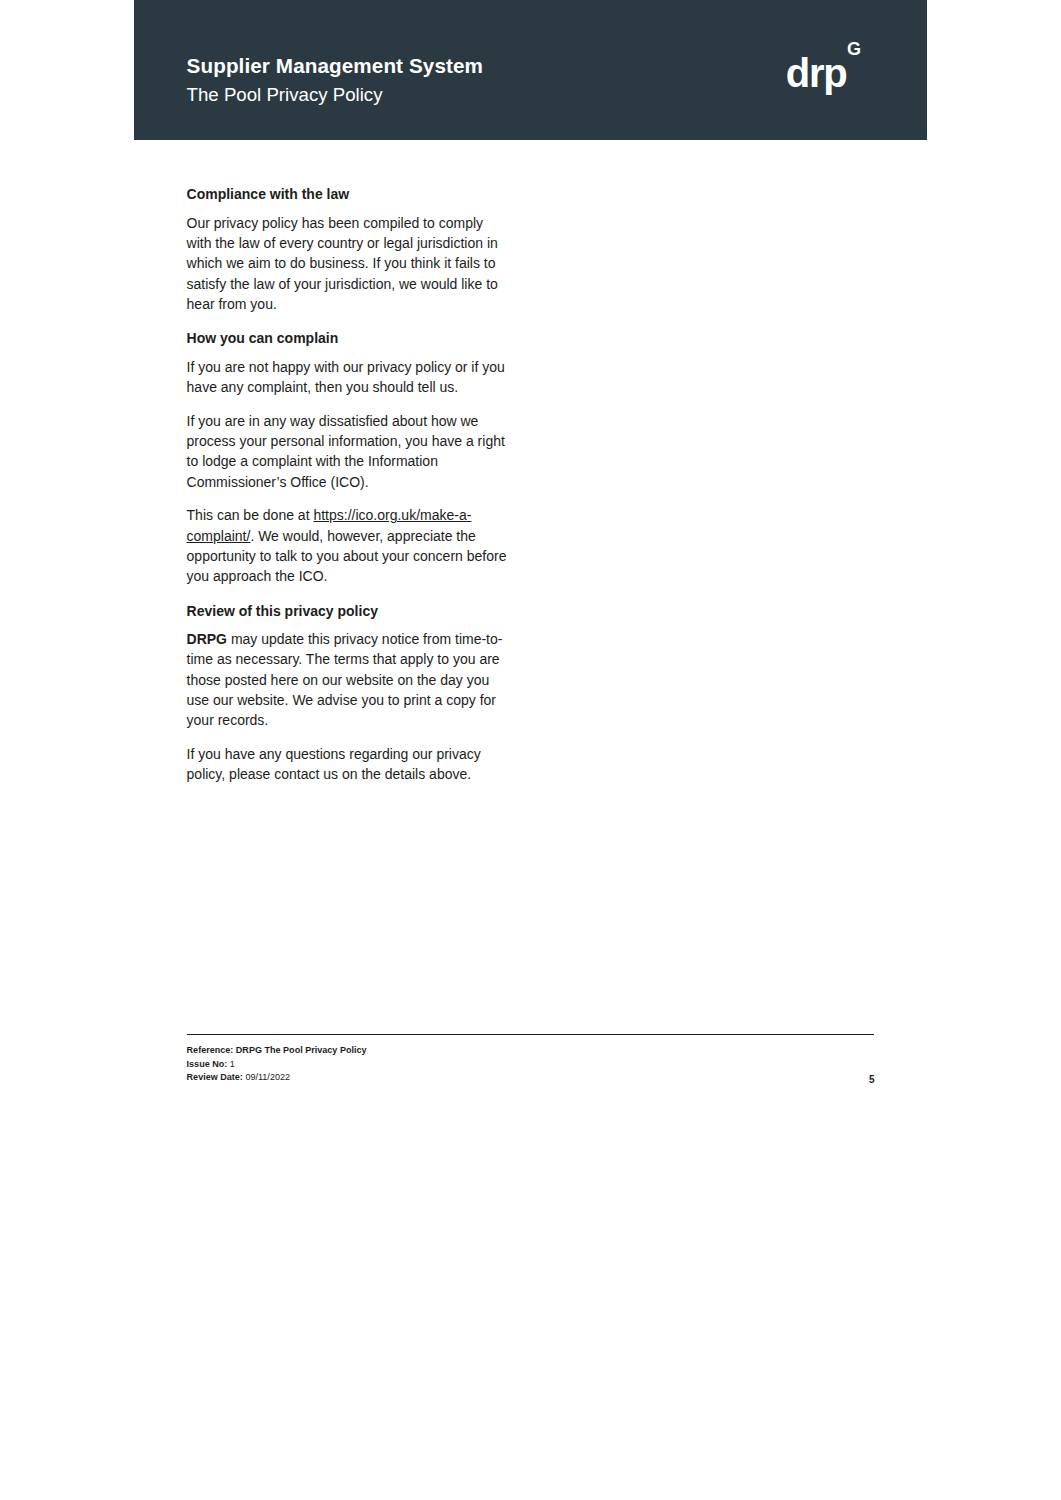Supplier Management System
The Pool Privacy Policy
drpG
Compliance with the law
Our privacy policy has been compiled to comply with the law of every country or legal jurisdiction in which we aim to do business. If you think it fails to satisfy the law of your jurisdiction, we would like to hear from you.
How you can complain
If you are not happy with our privacy policy or if you have any complaint, then you should tell us.
If you are in any way dissatisfied about how we process your personal information, you have a right to lodge a complaint with the Information Commissioner’s Office (ICO).
This can be done at https://ico.org.uk/make-a-complaint/. We would, however, appreciate the opportunity to talk to you about your concern before you approach the ICO.
Review of this privacy policy
DRPG may update this privacy notice from time-to-time as necessary. The terms that apply to you are those posted here on our website on the day you use our website. We advise you to print a copy for your records.
If you have any questions regarding our privacy policy, please contact us on the details above.
Reference: DRPG The Pool Privacy Policy
Issue No: 1
Review Date: 09/11/2022
5